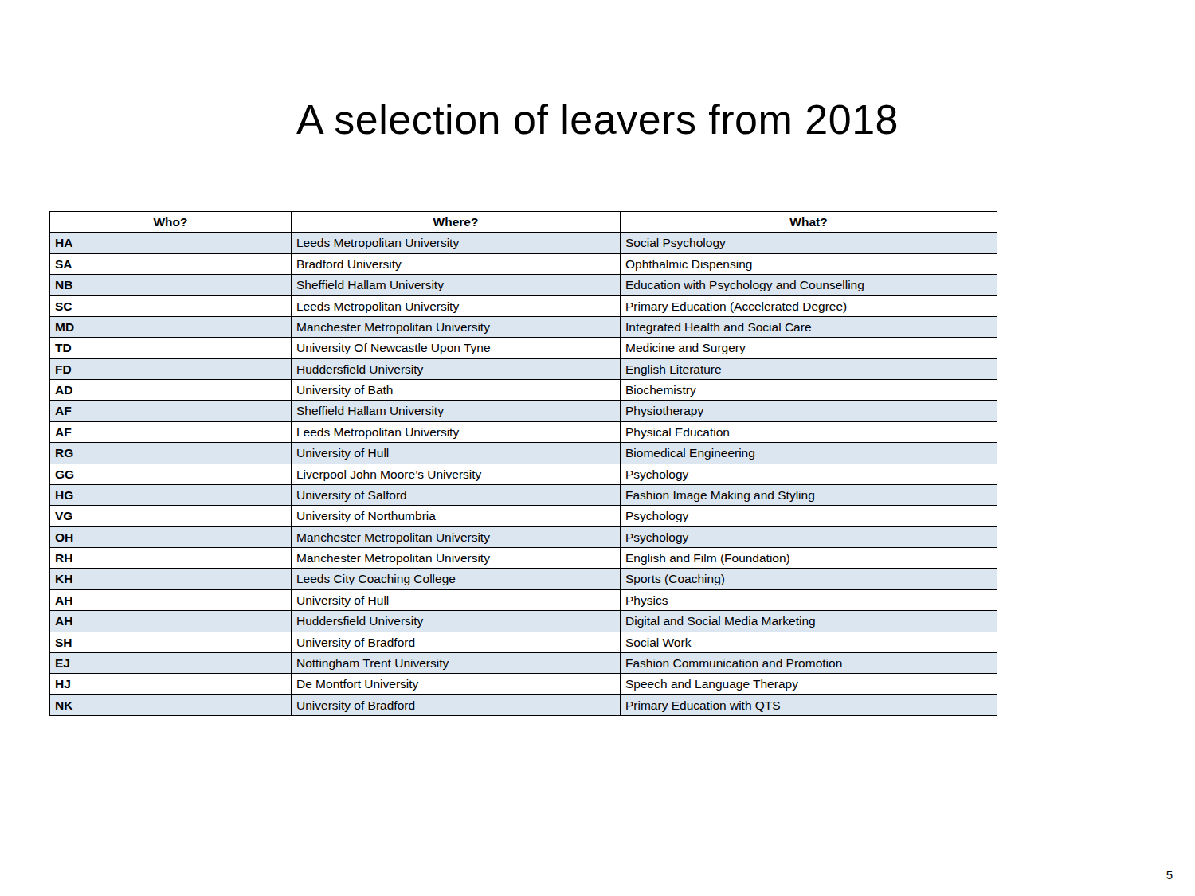A selection of leavers from 2018
| Who? | Where? | What? |
| --- | --- | --- |
| HA | Leeds Metropolitan University | Social Psychology |
| SA | Bradford University | Ophthalmic Dispensing |
| NB | Sheffield Hallam University | Education with Psychology and Counselling |
| SC | Leeds Metropolitan University | Primary Education (Accelerated Degree) |
| MD | Manchester Metropolitan University | Integrated Health and Social Care |
| TD | University Of Newcastle Upon Tyne | Medicine and Surgery |
| FD | Huddersfield University | English Literature |
| AD | University of Bath | Biochemistry |
| AF | Sheffield Hallam University | Physiotherapy |
| AF | Leeds Metropolitan University | Physical Education |
| RG | University of Hull | Biomedical Engineering |
| GG | Liverpool John Moore’s University | Psychology |
| HG | University of Salford | Fashion Image Making and Styling |
| VG | University of Northumbria | Psychology |
| OH | Manchester Metropolitan University | Psychology |
| RH | Manchester Metropolitan University | English and Film (Foundation) |
| KH | Leeds City Coaching College | Sports (Coaching) |
| AH | University of Hull | Physics |
| AH | Huddersfield University | Digital and Social Media Marketing |
| SH | University of Bradford | Social Work |
| EJ | Nottingham Trent University | Fashion Communication and Promotion |
| HJ | De Montfort University | Speech and Language Therapy |
| NK | University of Bradford | Primary Education with QTS |
5